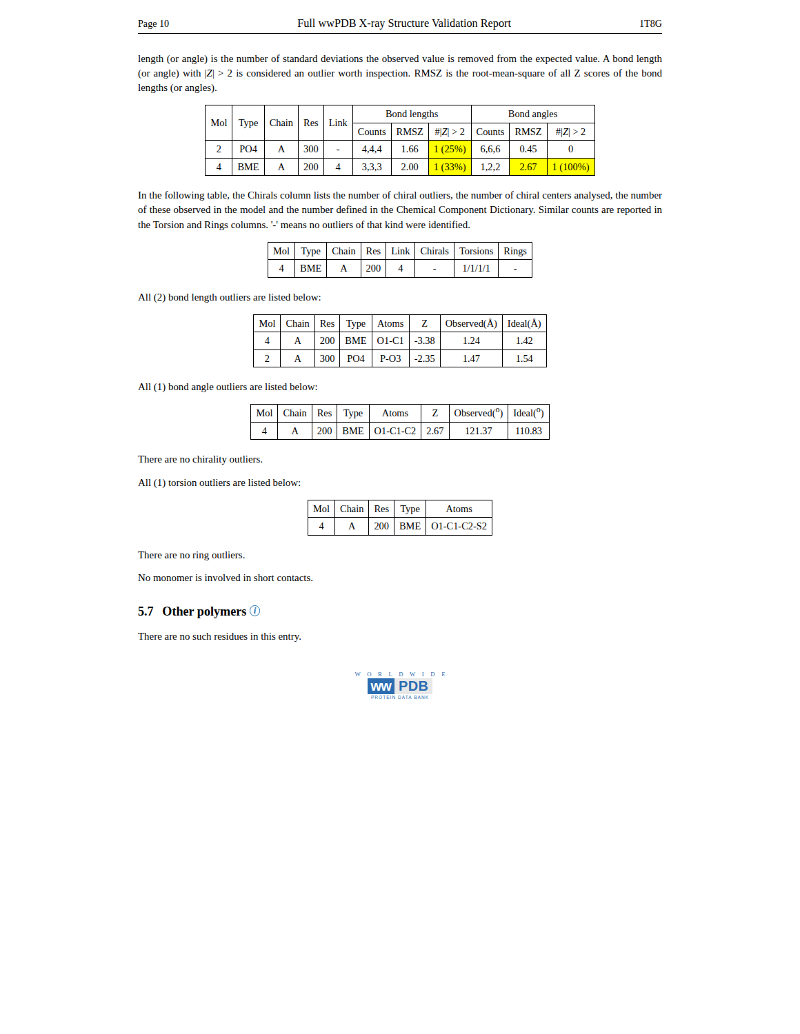Page 10 Full wwPDB X-ray Structure Validation Report 1T8G
length (or angle) is the number of standard deviations the observed value is removed from the expected value. A bond length (or angle) with |Z| > 2 is considered an outlier worth inspection. RMSZ is the root-mean-square of all Z scores of the bond lengths (or angles).
| Mol | Type | Chain | Res | Link | Bond lengths | Bond angles |
| --- | --- | --- | --- | --- | --- | --- |
| Counts | RMSZ | #/ Z / > 2 | Counts | RMSZ | #/ Z / > 2 |
| 2 | PO4 | A | 300 | - | 4,4,4 | 1.66 | 1 (25%) | 6,6,6 | 0.45 | 0 |
| 4 | BME | A | 200 | 4 | 3,3,3 | 2.00 | 1 (33%) | 1,2,2 | 2.67 | 1 (100%) |
In the following table, the Chirals column lists the number of chiral outliers, the number of chiral centers analysed, the number of these observed in the model and the number defined in the Chemical Component Dictionary. Similar counts are reported in the Torsion and Rings columns. '-' means no outliers of that kind were identified.
| Mol | Type | Chain | Res | Link | Chirals | Torsions | Rings |
| --- | --- | --- | --- | --- | --- | --- | --- |
| 4 | BME | A | 200 | 4 | - | 1/1/1/1 | - |
All (2) bond length outliers are listed below:
| Mol | Chain | Res | Type | Atoms | Z | Observed(Å) | Ideal(Å) |
| --- | --- | --- | --- | --- | --- | --- | --- |
| 4 | A | 200 | BME | O1-C1 | -3.38 | 1.24 | 1.42 |
| 2 | A | 300 | PO4 | P-O3 | -2.35 | 1.47 | 1.54 |
All (1) bond angle outliers are listed below:
| Mol | Chain | Res | Type | Atoms | Z | Observed( o ) | Ideal( o ) |
| --- | --- | --- | --- | --- | --- | --- | --- |
| 4 | A | 200 | BME | O1-C1-C2 | 2.67 | 121.37 | 110.83 |
There are no chirality outliers.
All (1) torsion outliers are listed below:
| Mol | Chain | Res | Type | Atoms |
| --- | --- | --- | --- | --- |
| 4 | A | 200 | BME | O1-C1-C2-S2 |
There are no ring outliers.
No monomer is involved in short contacts.
5.7 Other polymersi
There are no such residues in this entry.
W O R L D W I D E
ww PDB
PROTEIN DATA BANK